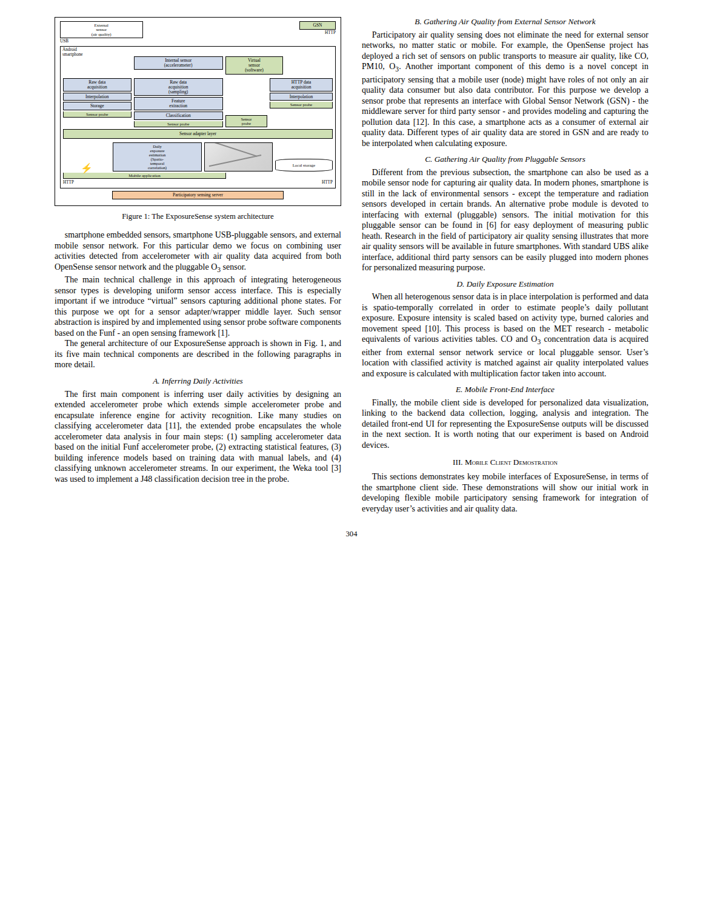External
sensor
(air quality)
USB
GSN
HTTP
Android
smartphone
Internal sensor
(accelerometer)
Virtual
sensor
(software)
Raw data
acquisition
Interpolation
Storage
Sensor probe
Raw data
acquisition
(sampling)
Feature
extraction
Classification
Sensor probe
Sensor
probe
HTTP data
acquisition
Interpolation
Sensor probe
Sensor adapter layer
⚡
Daily
exposure
estimation
(Spatio-
temporal
correlation)
Local storage
Mobile application
HTTP HTTP
Participatory sensing server
Figure 1: The ExposureSense system architecture
smartphone embedded sensors, smartphone USB-pluggable sensors, and external mobile sensor network. For this particular demo we focus on combining user activities detected from accelerometer with air quality data acquired from both OpenSense sensor network and the pluggable O3 sensor.
The main technical challenge in this approach of integrating heterogeneous sensor types is developing uniform sensor access interface. This is especially important if we introduce “virtual” sensors capturing additional phone states. For this purpose we opt for a sensor adapter/wrapper middle layer. Such sensor abstraction is inspired by and implemented using sensor probe software components based on the Funf - an open sensing framework [1].
The general architecture of our ExposureSense approach is shown in Fig. 1, and its five main technical components are described in the following paragraphs in more detail.
A. Inferring Daily Activities
The first main component is inferring user daily activities by designing an extended accelerometer probe which extends simple accelerometer probe and encapsulate inference engine for activity recognition. Like many studies on classifying accelerometer data [11], the extended probe encapsulates the whole accelerometer data analysis in four main steps: (1) sampling accelerometer data based on the initial Funf accelerometer probe, (2) extracting statistical features, (3) building inference models based on training data with manual labels, and (4) classifying unknown accelerometer streams. In our experiment, the Weka tool [3] was used to implement a J48 classification decision tree in the probe.
B. Gathering Air Quality from External Sensor Network
Participatory air quality sensing does not eliminate the need for external sensor networks, no matter static or mobile. For example, the OpenSense project has deployed a rich set of sensors on public transports to measure air quality, like CO, PM10, O3. Another important component of this demo is a novel concept in participatory sensing that a mobile user (node) might have roles of not only an air quality data consumer but also data contributor. For this purpose we develop a sensor probe that represents an interface with Global Sensor Network (GSN) - the middleware server for third party sensor - and provides modeling and capturing the pollution data [12]. In this case, a smartphone acts as a consumer of external air quality data. Different types of air quality data are stored in GSN and are ready to be interpolated when calculating exposure.
C. Gathering Air Quality from Pluggable Sensors
Different from the previous subsection, the smartphone can also be used as a mobile sensor node for capturing air quality data. In modern phones, smartphone is still in the lack of environmental sensors - except the temperature and radiation sensors developed in certain brands. An alternative probe module is devoted to interfacing with external (pluggable) sensors. The initial motivation for this pluggable sensor can be found in [6] for easy deployment of measuring public heath. Research in the field of participatory air quality sensing illustrates that more air quality sensors will be available in future smartphones. With standard UBS alike interface, additional third party sensors can be easily plugged into modern phones for personalized measuring purpose.
D. Daily Exposure Estimation
When all heterogenous sensor data is in place interpolation is performed and data is spatio-temporally correlated in order to estimate people’s daily pollutant exposure. Exposure intensity is scaled based on activity type, burned calories and movement speed [10]. This process is based on the MET research - metabolic equivalents of various activities tables. CO and O3 concentration data is acquired either from external sensor network service or local pluggable sensor. User’s location with classified activity is matched against air quality interpolated values and exposure is calculated with multiplication factor taken into account.
E. Mobile Front-End Interface
Finally, the mobile client side is developed for personalized data visualization, linking to the backend data collection, logging, analysis and integration. The detailed front-end UI for representing the ExposureSense outputs will be discussed in the next section. It is worth noting that our experiment is based on Android devices.
III. Mobile Client Demostration
This sections demonstrates key mobile interfaces of ExposureSense, in terms of the smartphone client side. These demonstrations will show our initial work in developing flexible mobile participatory sensing framework for integration of everyday user’s activities and air quality data.
304